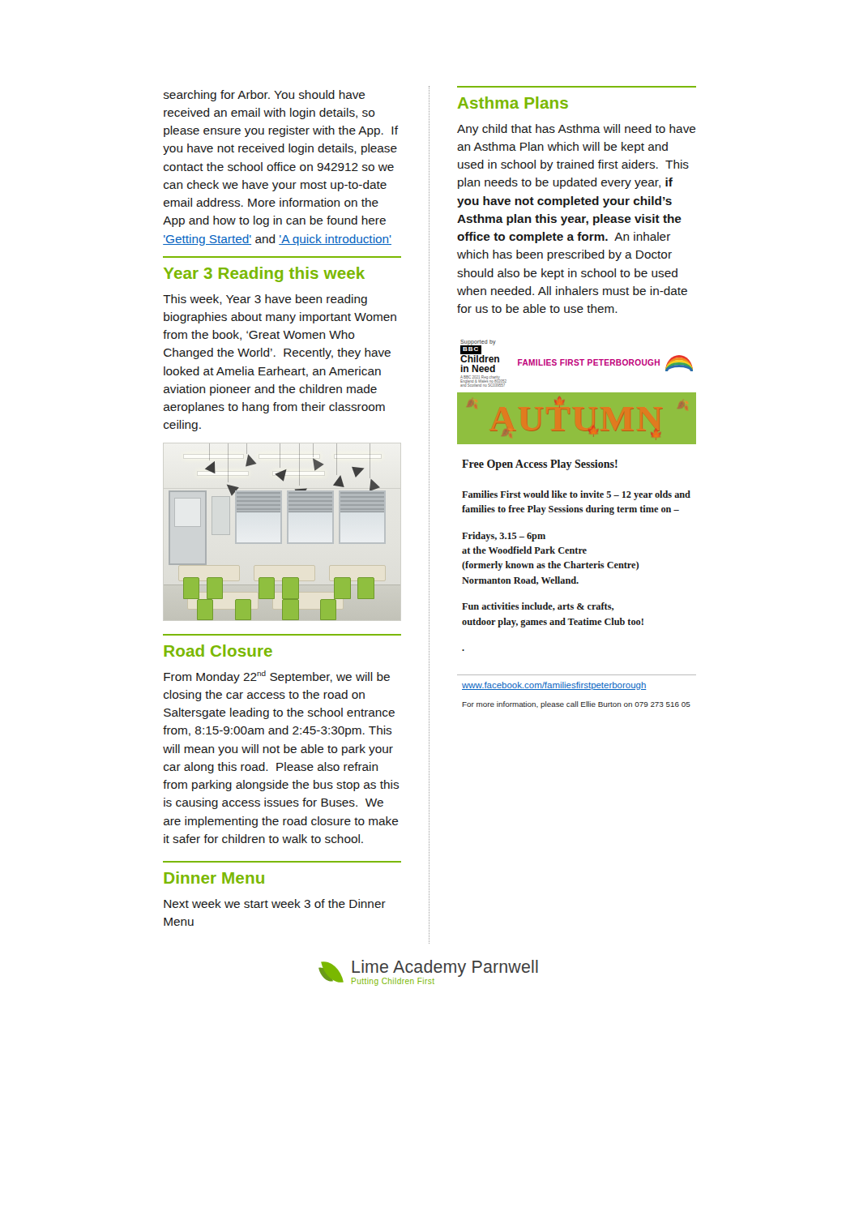searching for Arbor. You should have received an email with login details, so please ensure you register with the App. If you have not received login details, please contact the school office on 942912 so we can check we have your most up-to-date email address. More information on the App and how to log in can be found here 'Getting Started' and 'A quick introduction'
Year 3 Reading this week
This week, Year 3 have been reading biographies about many important Women from the book, ‘Great Women Who Changed the World’. Recently, they have looked at Amelia Earheart, an American aviation pioneer and the children made aeroplanes to hang from their classroom ceiling.
Road Closure
From Monday 22nd September, we will be closing the car access to the road on Saltersgate leading to the school entrance from, 8:15-9:00am and 2:45-3:30pm. This will mean you will not be able to park your car along this road. Please also refrain from parking alongside the bus stop as this is causing access issues for Buses. We are implementing the road closure to make it safer for children to walk to school.
Dinner Menu
Next week we start week 3 of the Dinner Menu
Asthma Plans
Any child that has Asthma will need to have an Asthma Plan which will be kept and used in school by trained first aiders. This plan needs to be updated every year, if you have not completed your child’s Asthma plan this year, please visit the office to complete a form. An inhaler which has been prescribed by a Doctor should also be kept in school to be used when needed. All inhalers must be in-date for us to be able to use them.
Supported by BBC Children in Need A BBC 2021 Reg charity England & Wales no 802052 and Scotland no SC039557
FAMILIES FIRST PETERBOROUGH
🍂 🍁 🍂 🍁 🍂 🍁
AUTUMN
Free Open Access Play Sessions!
Families First would like to invite 5 – 12 year olds and families to free Play Sessions during term time on –
Fridays, 3.15 – 6pm
at the Woodfield Park Centre
(formerly known as the Charteris Centre)
Normanton Road, Welland.
Fun activities include, arts & crafts,
outdoor play, games and Teatime Club too!
.
www.facebook.com/familiesfirstpeterborough For more information, please call Ellie Burton on 079 273 516 05
Lime Academy Parnwell
Putting Children First